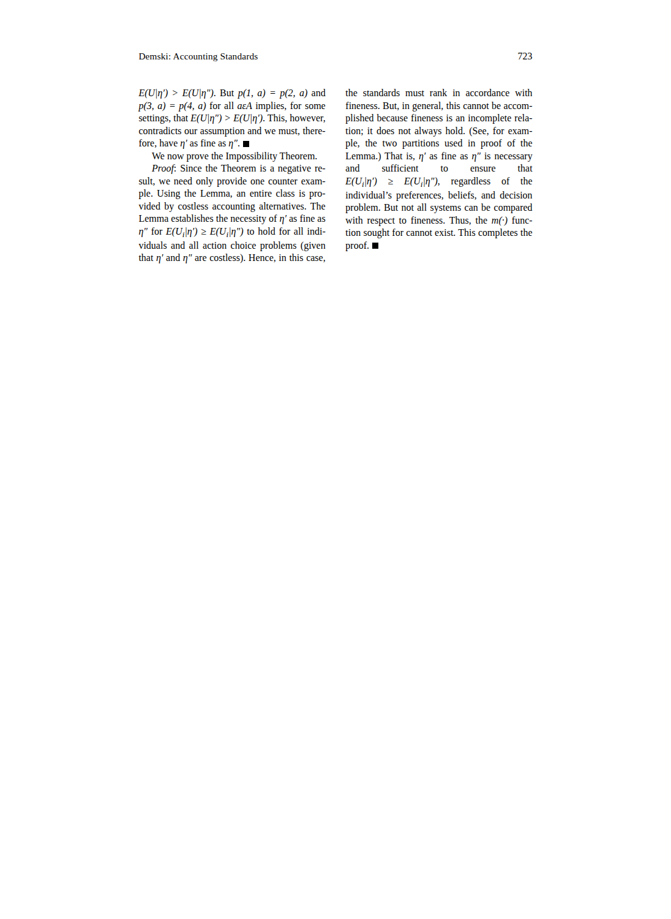Demski: Accounting Standards 723
E(U|η′) > E(U|η″). But p(1, a) = p(2, a) and p(3, a) = p(4, a) for all aεA implies, for some settings, that E(U|η″) > E(U|η′). This, however, contradicts our assumption and we must, therefore, have η′ as fine as η″.
We now prove the Impossibility Theorem.
Proof: Since the Theorem is a negative result, we need only provide one counter example. Using the Lemma, an entire class is provided by costless accounting alternatives. The Lemma establishes the necessity of η′ as fine as η″ for E(Ui|η′) ≥ E(Ui|η″) to hold for all individuals and all action choice problems (given that η′ and η″ are costless). Hence, in this case, the standards must rank in accordance with fineness. But, in general, this cannot be accomplished because fineness is an incomplete relation; it does not always hold. (See, for example, the two partitions used in proof of the Lemma.) That is, η′ as fine as η″ is necessary and sufficient to ensure that E(Ui|η′) ≥ E(Ui|η″), regardless of the individual’s preferences, beliefs, and decision problem. But not all systems can be compared with respect to fineness. Thus, the m(·) function sought for cannot exist. This completes the proof.